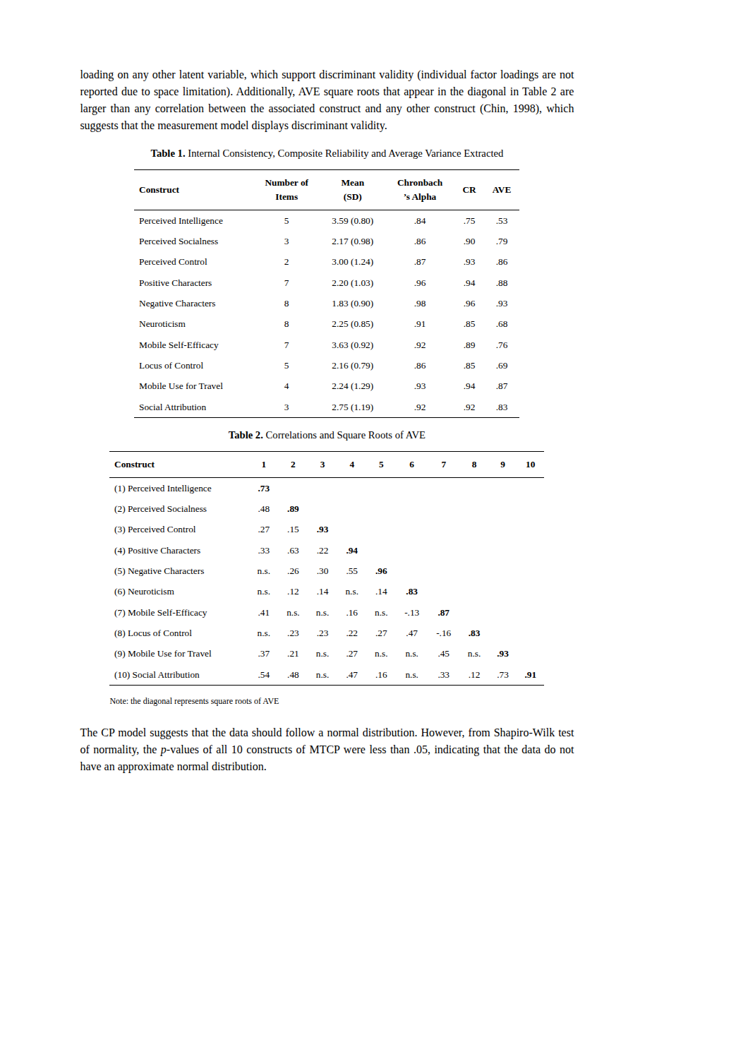loading on any other latent variable, which support discriminant validity (individual factor loadings are not reported due to space limitation). Additionally, AVE square roots that appear in the diagonal in Table 2 are larger than any correlation between the associated construct and any other construct (Chin, 1998), which suggests that the measurement model displays discriminant validity.
Table 1. Internal Consistency, Composite Reliability and Average Variance Extracted
| Construct | Number of Items | Mean (SD) | Chronbach ’s Alpha | CR | AVE |
| --- | --- | --- | --- | --- | --- |
| Perceived Intelligence | 5 | 3.59 (0.80) | .84 | .75 | .53 |
| Perceived Socialness | 3 | 2.17 (0.98) | .86 | .90 | .79 |
| Perceived Control | 2 | 3.00 (1.24) | .87 | .93 | .86 |
| Positive Characters | 7 | 2.20 (1.03) | .96 | .94 | .88 |
| Negative Characters | 8 | 1.83 (0.90) | .98 | .96 | .93 |
| Neuroticism | 8 | 2.25 (0.85) | .91 | .85 | .68 |
| Mobile Self-Efficacy | 7 | 3.63 (0.92) | .92 | .89 | .76 |
| Locus of Control | 5 | 2.16 (0.79) | .86 | .85 | .69 |
| Mobile Use for Travel | 4 | 2.24 (1.29) | .93 | .94 | .87 |
| Social Attribution | 3 | 2.75 (1.19) | .92 | .92 | .83 |
Table 2. Correlations and Square Roots of AVE
| Construct | 1 | 2 | 3 | 4 | 5 | 6 | 7 | 8 | 9 | 10 |
| --- | --- | --- | --- | --- | --- | --- | --- | --- | --- | --- |
| (1) Perceived Intelligence | .73 | | | | | | | | | |
| (2) Perceived Socialness | .48 | .89 | | | | | | | | |
| (3) Perceived Control | .27 | .15 | .93 | | | | | | | |
| (4) Positive Characters | .33 | .63 | .22 | .94 | | | | | | |
| (5) Negative Characters | n.s. | .26 | .30 | .55 | .96 | | | | | |
| (6) Neuroticism | n.s. | .12 | .14 | n.s. | .14 | .83 | | | | |
| (7) Mobile Self-Efficacy | .41 | n.s. | n.s. | .16 | n.s. | -.13 | .87 | | | |
| (8) Locus of Control | n.s. | .23 | .23 | .22 | .27 | .47 | -.16 | .83 | | |
| (9) Mobile Use for Travel | .37 | .21 | n.s. | .27 | n.s. | n.s. | .45 | n.s. | .93 | |
| (10) Social Attribution | .54 | .48 | n.s. | .47 | .16 | n.s. | .33 | .12 | .73 | .91 |
Note: the diagonal represents square roots of AVE
The CP model suggests that the data should follow a normal distribution. However, from Shapiro-Wilk test of normality, the p-values of all 10 constructs of MTCP were less than .05, indicating that the data do not have an approximate normal distribution.